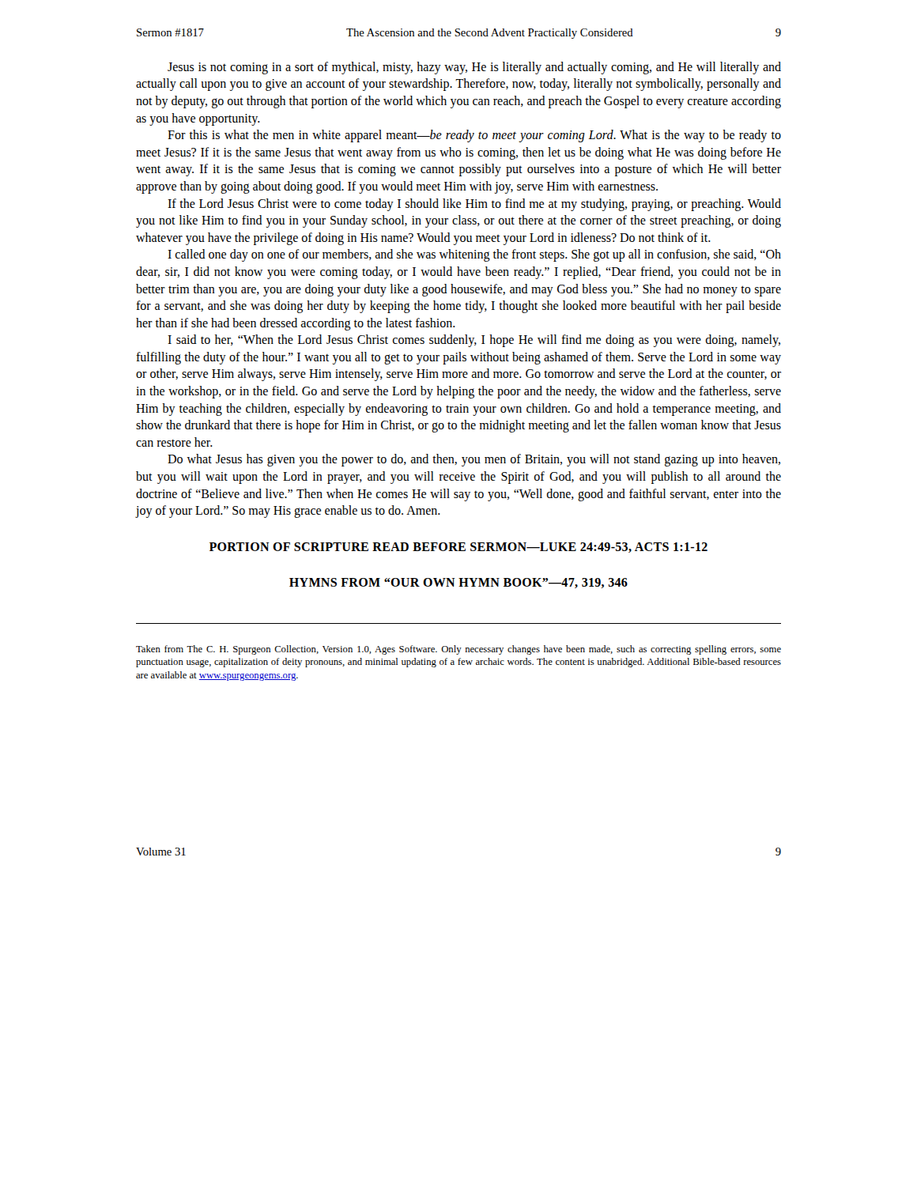Sermon #1817 The Ascension and the Second Advent Practically Considered 9
Jesus is not coming in a sort of mythical, misty, hazy way, He is literally and actually coming, and He will literally and actually call upon you to give an account of your stewardship. Therefore, now, today, literally not symbolically, personally and not by deputy, go out through that portion of the world which you can reach, and preach the Gospel to every creature according as you have opportunity.
For this is what the men in white apparel meant—be ready to meet your coming Lord. What is the way to be ready to meet Jesus? If it is the same Jesus that went away from us who is coming, then let us be doing what He was doing before He went away. If it is the same Jesus that is coming we cannot possibly put ourselves into a posture of which He will better approve than by going about doing good. If you would meet Him with joy, serve Him with earnestness.
If the Lord Jesus Christ were to come today I should like Him to find me at my studying, praying, or preaching. Would you not like Him to find you in your Sunday school, in your class, or out there at the corner of the street preaching, or doing whatever you have the privilege of doing in His name? Would you meet your Lord in idleness? Do not think of it.
I called one day on one of our members, and she was whitening the front steps. She got up all in confusion, she said, “Oh dear, sir, I did not know you were coming today, or I would have been ready.” I replied, “Dear friend, you could not be in better trim than you are, you are doing your duty like a good housewife, and may God bless you.” She had no money to spare for a servant, and she was doing her duty by keeping the home tidy, I thought she looked more beautiful with her pail beside her than if she had been dressed according to the latest fashion.
I said to her, “When the Lord Jesus Christ comes suddenly, I hope He will find me doing as you were doing, namely, fulfilling the duty of the hour.” I want you all to get to your pails without being ashamed of them. Serve the Lord in some way or other, serve Him always, serve Him intensely, serve Him more and more. Go tomorrow and serve the Lord at the counter, or in the workshop, or in the field. Go and serve the Lord by helping the poor and the needy, the widow and the fatherless, serve Him by teaching the children, especially by endeavoring to train your own children. Go and hold a temperance meeting, and show the drunkard that there is hope for Him in Christ, or go to the midnight meeting and let the fallen woman know that Jesus can restore her.
Do what Jesus has given you the power to do, and then, you men of Britain, you will not stand gazing up into heaven, but you will wait upon the Lord in prayer, and you will receive the Spirit of God, and you will publish to all around the doctrine of “Believe and live.” Then when He comes He will say to you, “Well done, good and faithful servant, enter into the joy of your Lord.” So may His grace enable us to do. Amen.
PORTION OF SCRIPTURE READ BEFORE SERMON—LUKE 24:49-53, ACTS 1:1-12
HYMNS FROM “OUR OWN HYMN BOOK”—47, 319, 346
Taken from The C. H. Spurgeon Collection, Version 1.0, Ages Software. Only necessary changes have been made, such as correcting spelling errors, some punctuation usage, capitalization of deity pronouns, and minimal updating of a few archaic words. The content is unabridged. Additional Bible-based resources are available at www.spurgeongems.org.
Volume 31 9